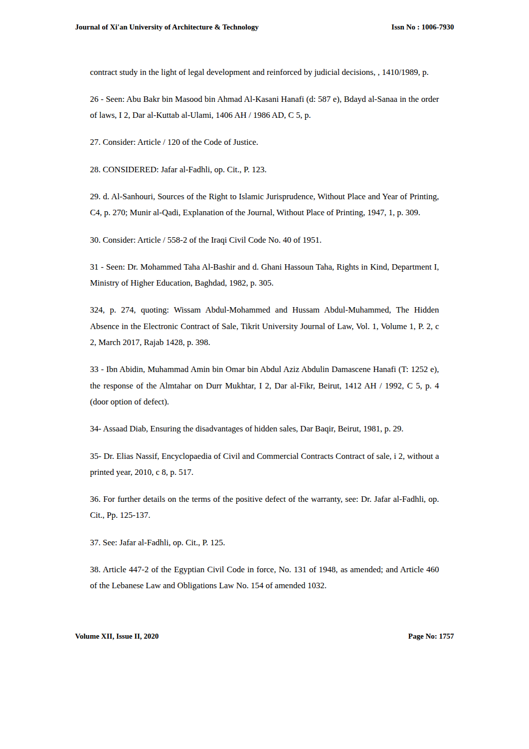Journal of Xi'an University of Architecture & Technology
Issn No : 1006-7930
contract study in the light of legal development and reinforced by judicial decisions, , 1410/1989, p.
26 - Seen: Abu Bakr bin Masood bin Ahmad Al-Kasani Hanafi (d: 587 e), Bdayd al-Sanaa in the order of laws, I 2, Dar al-Kuttab al-Ulami, 1406 AH / 1986 AD, C 5, p.
27. Consider: Article / 120 of the Code of Justice.
28. CONSIDERED: Jafar al-Fadhli, op. Cit., P. 123.
29. d. Al-Sanhouri, Sources of the Right to Islamic Jurisprudence, Without Place and Year of Printing, C4, p. 270; Munir al-Qadi, Explanation of the Journal, Without Place of Printing, 1947, 1, p. 309.
30. Consider: Article / 558-2 of the Iraqi Civil Code No. 40 of 1951.
31 - Seen: Dr. Mohammed Taha Al-Bashir and d. Ghani Hassoun Taha, Rights in Kind, Department I, Ministry of Higher Education, Baghdad, 1982, p. 305.
324, p. 274, quoting: Wissam Abdul-Mohammed and Hussam Abdul-Muhammed, The Hidden Absence in the Electronic Contract of Sale, Tikrit University Journal of Law, Vol. 1, Volume 1, P. 2, c 2, March 2017, Rajab 1428, p. 398.
33 - Ibn Abidin, Muhammad Amin bin Omar bin Abdul Aziz Abdulin Damascene Hanafi (T: 1252 e), the response of the Almtahar on Durr Mukhtar, I 2, Dar al-Fikr, Beirut, 1412 AH / 1992, C 5, p. 4 (door option of defect).
34- Assaad Diab, Ensuring the disadvantages of hidden sales, Dar Baqir, Beirut, 1981, p. 29.
35- Dr. Elias Nassif, Encyclopaedia of Civil and Commercial Contracts Contract of sale, i 2, without a printed year, 2010, c 8, p. 517.
36. For further details on the terms of the positive defect of the warranty, see: Dr. Jafar al-Fadhli, op. Cit., Pp. 125-137.
37. See: Jafar al-Fadhli, op. Cit., P. 125.
38. Article 447-2 of the Egyptian Civil Code in force, No. 131 of 1948, as amended; and Article 460 of the Lebanese Law and Obligations Law No. 154 of amended 1032.
Volume XII, Issue II, 2020
Page No: 1757